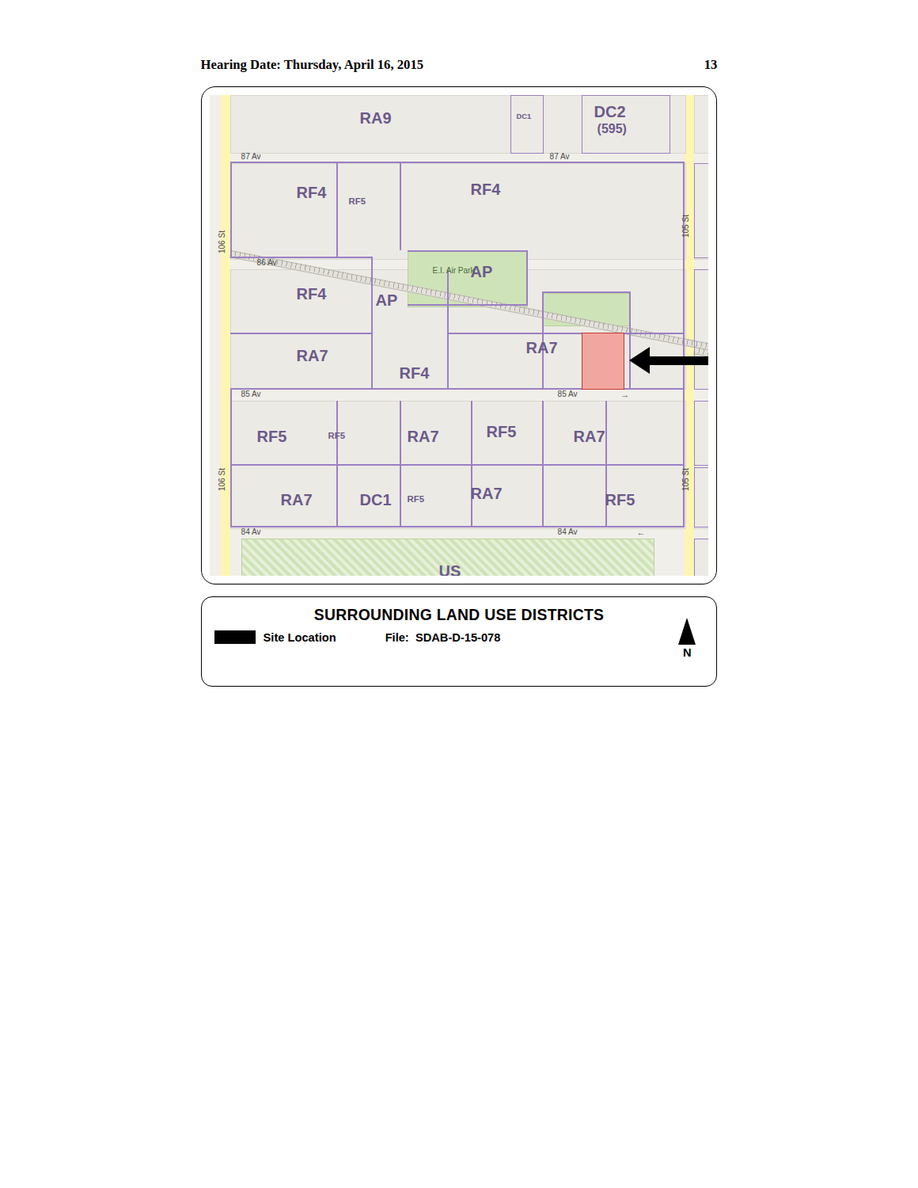Hearing Date: Thursday, April 16, 2015
13
RA9
DC1
DC2
(595)
RF4
RF5
RF4
RF4
AP
E.I. Air Park
RF4
AP
RF4
RA7
RF4
RA7
RF5
RF5
RA7
RF5
RA7
DC1
RF4
RA7
DC1
RF5
RA7
RF5
RF4
RF6
US
RA9
US
87 Av
87 Av
87 Av
86 Av
86 Av
85 Av
85 Av
85 Av
84 Av
84 Av
84 Av
106 St
106 St
105 St
105 St
→
→
←
←
←
SURROUNDING LAND USE DISTRICTS
Site Location File: SDAB-D-15-078
N